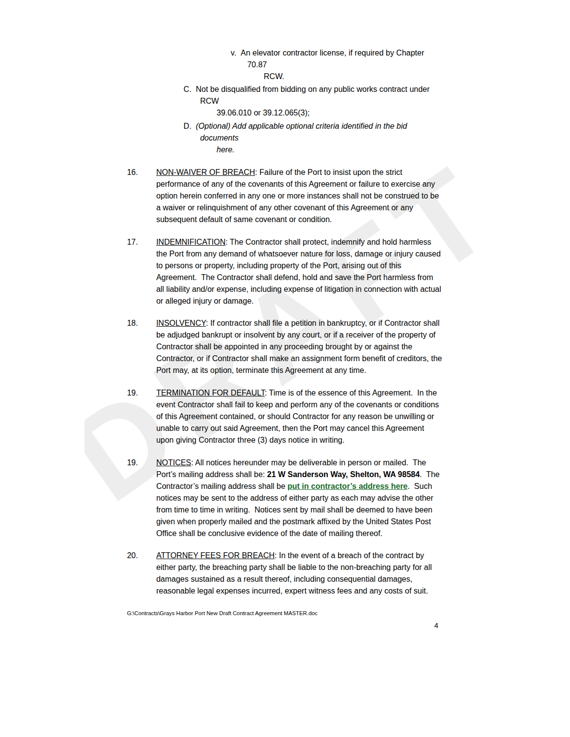DRAFT
v. An elevator contractor license, if required by Chapter 70.87 RCW.
C. Not be disqualified from bidding on any public works contract under RCW 39.06.010 or 39.12.065(3);
D. (Optional) Add applicable optional criteria identified in the bid documents here.
16. NON-WAIVER OF BREACH: Failure of the Port to insist upon the strict performance of any of the covenants of this Agreement or failure to exercise any option herein conferred in any one or more instances shall not be construed to be a waiver or relinquishment of any other covenant of this Agreement or any subsequent default of same covenant or condition.
17. INDEMNIFICATION: The Contractor shall protect, indemnify and hold harmless the Port from any demand of whatsoever nature for loss, damage or injury caused to persons or property, including property of the Port, arising out of this Agreement. The Contractor shall defend, hold and save the Port harmless from all liability and/or expense, including expense of litigation in connection with actual or alleged injury or damage.
18. INSOLVENCY: If contractor shall file a petition in bankruptcy, or if Contractor shall be adjudged bankrupt or insolvent by any court, or if a receiver of the property of Contractor shall be appointed in any proceeding brought by or against the Contractor, or if Contractor shall make an assignment form benefit of creditors, the Port may, at its option, terminate this Agreement at any time.
19. TERMINATION FOR DEFAULT: Time is of the essence of this Agreement. In the event Contractor shall fail to keep and perform any of the covenants or conditions of this Agreement contained, or should Contractor for any reason be unwilling or unable to carry out said Agreement, then the Port may cancel this Agreement upon giving Contractor three (3) days notice in writing.
19. NOTICES: All notices hereunder may be deliverable in person or mailed. The Port’s mailing address shall be: 21 W Sanderson Way, Shelton, WA 98584. The Contractor’s mailing address shall be put in contractor’s address here. Such notices may be sent to the address of either party as each may advise the other from time to time in writing. Notices sent by mail shall be deemed to have been given when properly mailed and the postmark affixed by the United States Post Office shall be conclusive evidence of the date of mailing thereof.
20. ATTORNEY FEES FOR BREACH: In the event of a breach of the contract by either party, the breaching party shall be liable to the non-breaching party for all damages sustained as a result thereof, including consequential damages, reasonable legal expenses incurred, expert witness fees and any costs of suit.
G:\Contracts\Grays Harbor Port New Draft Contract Agreement MASTER.doc
4